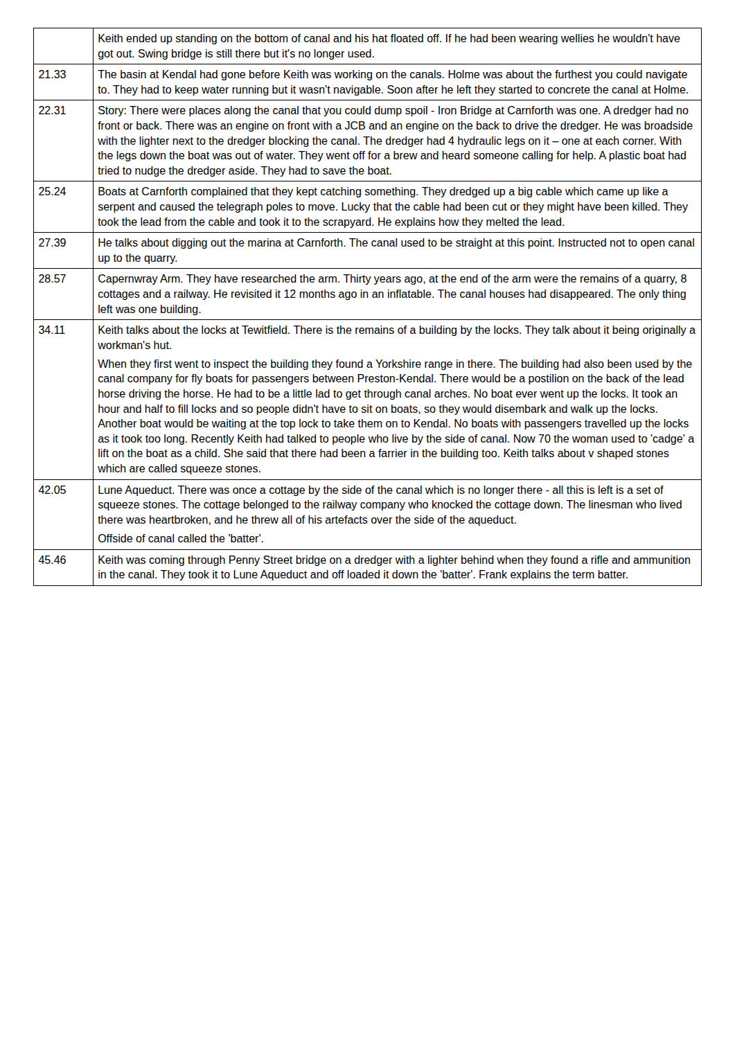| | Keith ended up standing on the bottom of canal and his hat floated off. If he had been wearing wellies he wouldn't have got out. Swing bridge is still there but it's no longer used. |
| 21.33 | The basin at Kendal had gone before Keith was working on the canals. Holme was about the furthest you could navigate to. They had to keep water running but it wasn't navigable. Soon after he left they started to concrete the canal at Holme. |
| 22.31 | Story: There were places along the canal that you could dump spoil - Iron Bridge at Carnforth was one. A dredger had no front or back. There was an engine on front with a JCB and an engine on the back to drive the dredger. He was broadside with the lighter next to the dredger blocking the canal. The dredger had 4 hydraulic legs on it – one at each corner. With the legs down the boat was out of water. They went off for a brew and heard someone calling for help. A plastic boat had tried to nudge the dredger aside. They had to save the boat. |
| 25.24 | Boats at Carnforth complained that they kept catching something. They dredged up a big cable which came up like a serpent and caused the telegraph poles to move. Lucky that the cable had been cut or they might have been killed. They took the lead from the cable and took it to the scrapyard. He explains how they melted the lead. |
| 27.39 | He talks about digging out the marina at Carnforth. The canal used to be straight at this point. Instructed not to open canal up to the quarry. |
| 28.57 | Capernwray Arm. They have researched the arm. Thirty years ago, at the end of the arm were the remains of a quarry, 8 cottages and a railway. He revisited it 12 months ago in an inflatable. The canal houses had disappeared. The only thing left was one building. |
| 34.11 | Keith talks about the locks at Tewitfield. There is the remains of a building by the locks. They talk about it being originally a workman's hut. When they first went to inspect the building they found a Yorkshire range in there. The building had also been used by the canal company for fly boats for passengers between Preston-Kendal. There would be a postilion on the back of the lead horse driving the horse. He had to be a little lad to get through canal arches. No boat ever went up the locks. It took an hour and half to fill locks and so people didn't have to sit on boats, so they would disembark and walk up the locks. Another boat would be waiting at the top lock to take them on to Kendal. No boats with passengers travelled up the locks as it took too long. Recently Keith had talked to people who live by the side of canal. Now 70 the woman used to 'cadge' a lift on the boat as a child. She said that there had been a farrier in the building too. Keith talks about v shaped stones which are called squeeze stones. |
| 42.05 | Lune Aqueduct. There was once a cottage by the side of the canal which is no longer there - all this is left is a set of squeeze stones. The cottage belonged to the railway company who knocked the cottage down. The linesman who lived there was heartbroken, and he threw all of his artefacts over the side of the aqueduct. Offside of canal called the 'batter'. |
| 45.46 | Keith was coming through Penny Street bridge on a dredger with a lighter behind when they found a rifle and ammunition in the canal. They took it to Lune Aqueduct and off loaded it down the 'batter'. Frank explains the term batter. |